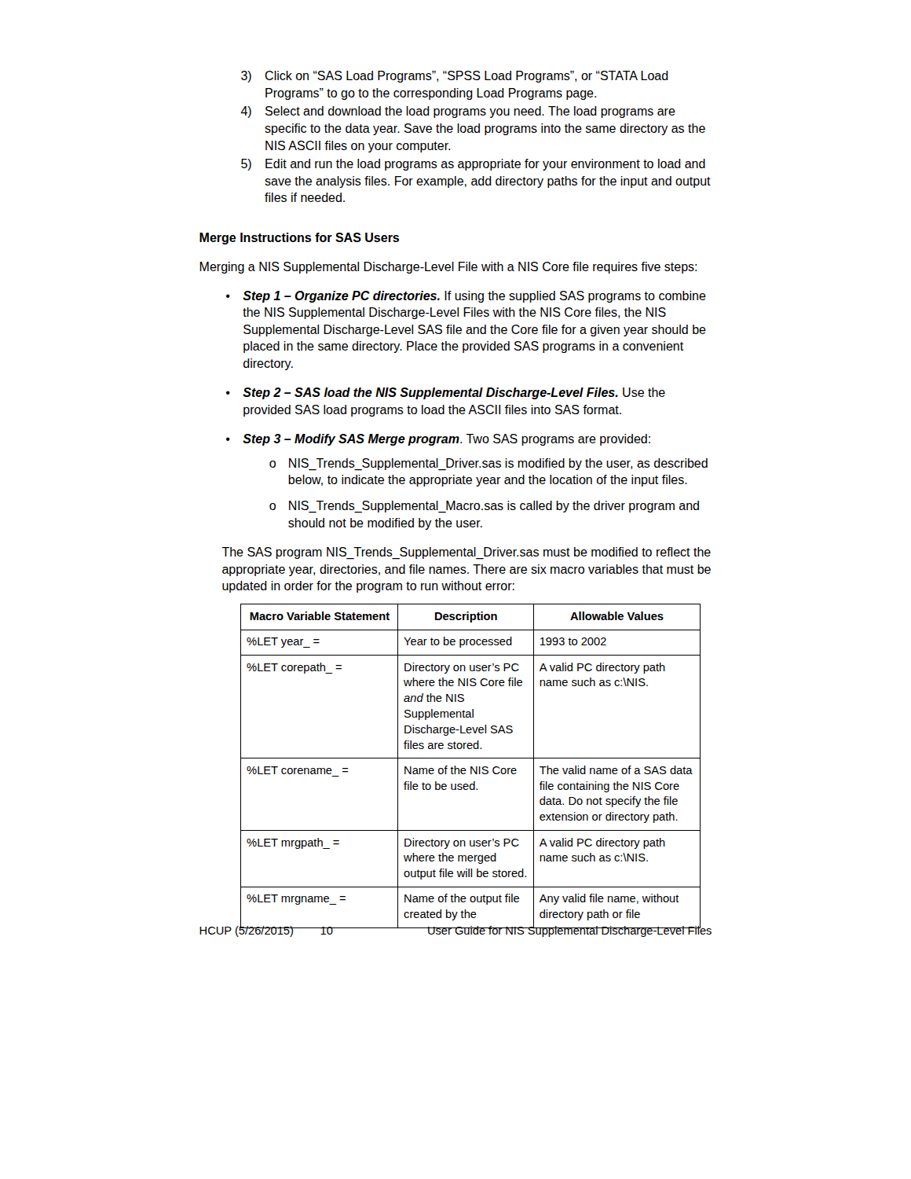3) Click on “SAS Load Programs”, “SPSS Load Programs”, or “STATA Load Programs” to go to the corresponding Load Programs page.
4) Select and download the load programs you need. The load programs are specific to the data year. Save the load programs into the same directory as the NIS ASCII files on your computer.
5) Edit and run the load programs as appropriate for your environment to load and save the analysis files. For example, add directory paths for the input and output files if needed.
Merge Instructions for SAS Users
Merging a NIS Supplemental Discharge-Level File with a NIS Core file requires five steps:
Step 1 – Organize PC directories. If using the supplied SAS programs to combine the NIS Supplemental Discharge-Level Files with the NIS Core files, the NIS Supplemental Discharge-Level SAS file and the Core file for a given year should be placed in the same directory. Place the provided SAS programs in a convenient directory.
Step 2 – SAS load the NIS Supplemental Discharge-Level Files. Use the provided SAS load programs to load the ASCII files into SAS format.
Step 3 – Modify SAS Merge program. Two SAS programs are provided:
NIS_Trends_Supplemental_Driver.sas is modified by the user, as described below, to indicate the appropriate year and the location of the input files.
NIS_Trends_Supplemental_Macro.sas is called by the driver program and should not be modified by the user.
The SAS program NIS_Trends_Supplemental_Driver.sas must be modified to reflect the appropriate year, directories, and file names. There are six macro variables that must be updated in order for the program to run without error:
| Macro Variable Statement | Description | Allowable Values |
| --- | --- | --- |
| %LET year_ = | Year to be processed | 1993 to 2002 |
| %LET corepath_ = | Directory on user’s PC where the NIS Core file and the NIS Supplemental Discharge-Level SAS files are stored. | A valid PC directory path name such as c:\NIS. |
| %LET corename_ = | Name of the NIS Core file to be used. | The valid name of a SAS data file containing the NIS Core data. Do not specify the file extension or directory path. |
| %LET mrgpath_ = | Directory on user’s PC where the merged output file will be stored. | A valid PC directory path name such as c:\NIS. |
| %LET mrgname_ = | Name of the output file created by the | Any valid file name, without directory path or file |
HCUP (5/26/2015) 10 User Guide for NIS Supplemental Discharge-Level Files